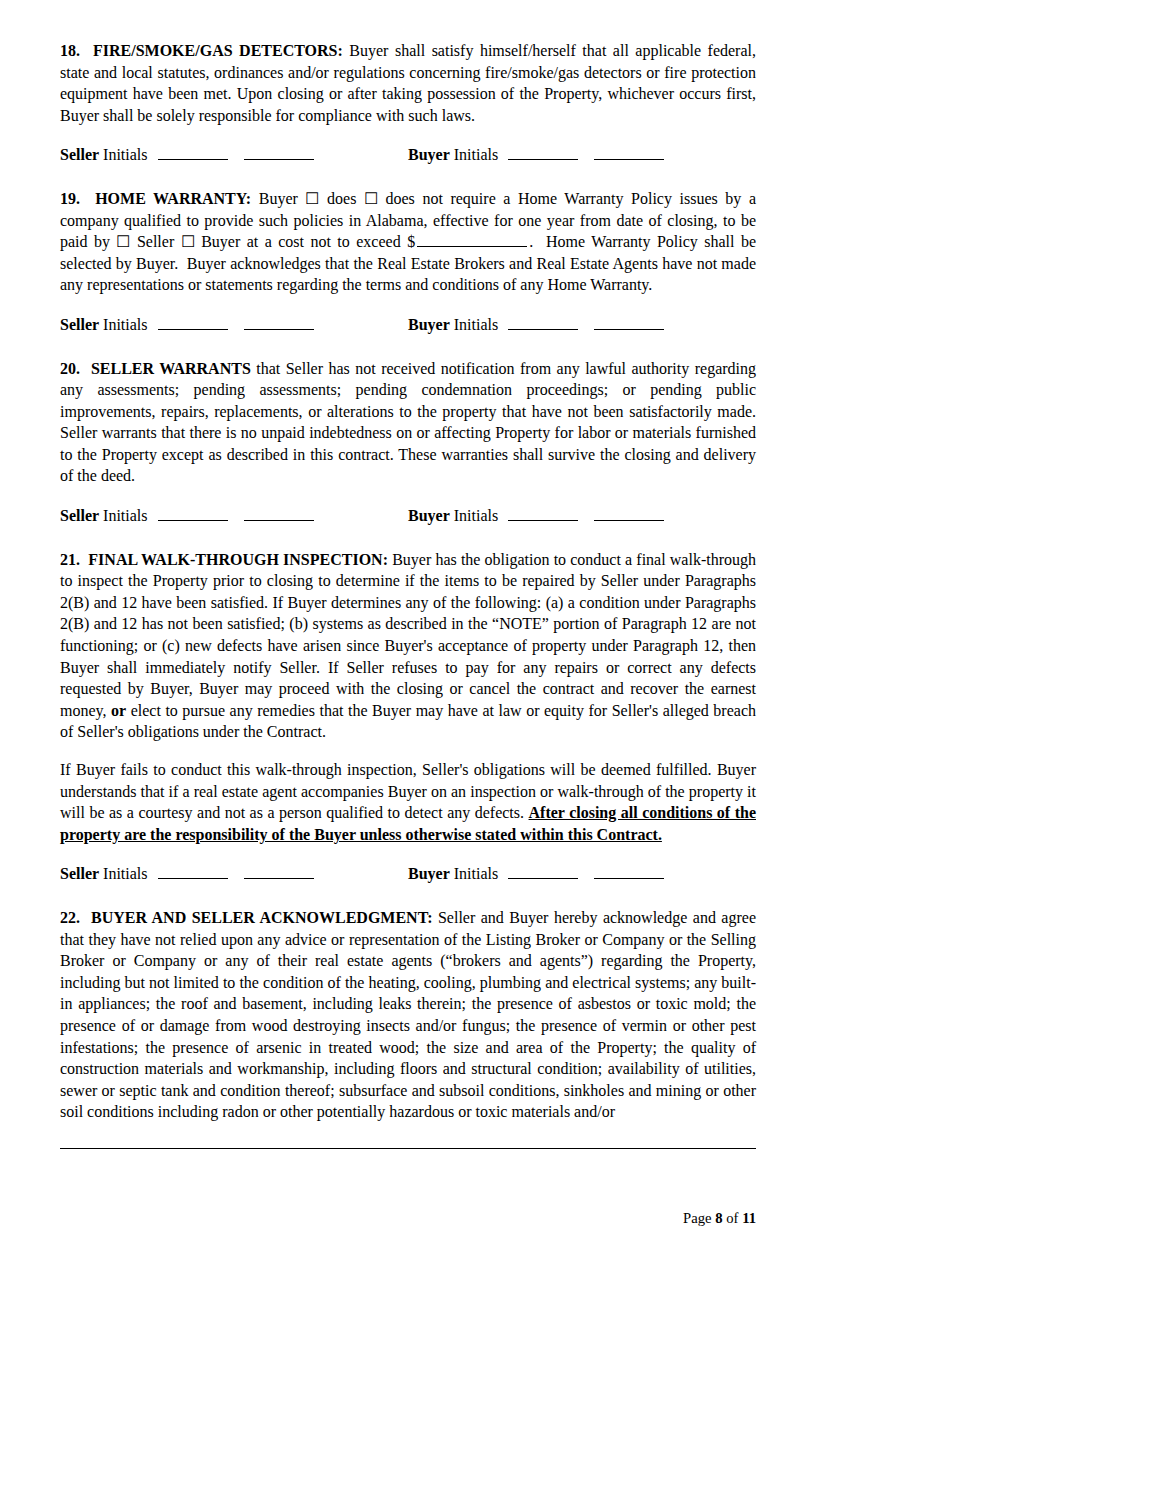18. FIRE/SMOKE/GAS DETECTORS: Buyer shall satisfy himself/herself that all applicable federal, state and local statutes, ordinances and/or regulations concerning fire/smoke/gas detectors or fire protection equipment have been met. Upon closing or after taking possession of the Property, whichever occurs first, Buyer shall be solely responsible for compliance with such laws.
Seller Initials
Buyer Initials
19. HOME WARRANTY: Buyer ☐ does ☐ does not require a Home Warranty Policy issues by a company qualified to provide such policies in Alabama, effective for one year from date of closing, to be paid by ☐ Seller ☐ Buyer at a cost not to exceed $ . Home Warranty Policy shall be selected by Buyer. Buyer acknowledges that the Real Estate Brokers and Real Estate Agents have not made any representations or statements regarding the terms and conditions of any Home Warranty.
Seller Initials
Buyer Initials
20. SELLER WARRANTS that Seller has not received notification from any lawful authority regarding any assessments; pending assessments; pending condemnation proceedings; or pending public improvements, repairs, replacements, or alterations to the property that have not been satisfactorily made. Seller warrants that there is no unpaid indebtedness on or affecting Property for labor or materials furnished to the Property except as described in this contract. These warranties shall survive the closing and delivery of the deed.
Seller Initials
Buyer Initials
21. FINAL WALK-THROUGH INSPECTION: Buyer has the obligation to conduct a final walk-through to inspect the Property prior to closing to determine if the items to be repaired by Seller under Paragraphs 2(B) and 12 have been satisfied. If Buyer determines any of the following: (a) a condition under Paragraphs 2(B) and 12 has not been satisfied; (b) systems as described in the “NOTE” portion of Paragraph 12 are not functioning; or (c) new defects have arisen since Buyer's acceptance of property under Paragraph 12, then Buyer shall immediately notify Seller. If Seller refuses to pay for any repairs or correct any defects requested by Buyer, Buyer may proceed with the closing or cancel the contract and recover the earnest money, or elect to pursue any remedies that the Buyer may have at law or equity for Seller's alleged breach of Seller's obligations under the Contract.
If Buyer fails to conduct this walk-through inspection, Seller's obligations will be deemed fulfilled. Buyer understands that if a real estate agent accompanies Buyer on an inspection or walk-through of the property it will be as a courtesy and not as a person qualified to detect any defects. After closing all conditions of the property are the responsibility of the Buyer unless otherwise stated within this Contract.
Seller Initials
Buyer Initials
22. BUYER AND SELLER ACKNOWLEDGMENT: Seller and Buyer hereby acknowledge and agree that they have not relied upon any advice or representation of the Listing Broker or Company or the Selling Broker or Company or any of their real estate agents (“brokers and agents”) regarding the Property, including but not limited to the condition of the heating, cooling, plumbing and electrical systems; any built-in appliances; the roof and basement, including leaks therein; the presence of asbestos or toxic mold; the presence of or damage from wood destroying insects and/or fungus; the presence of vermin or other pest infestations; the presence of arsenic in treated wood; the size and area of the Property; the quality of construction materials and workmanship, including floors and structural condition; availability of utilities, sewer or septic tank and condition thereof; subsurface and subsoil conditions, sinkholes and mining or other soil conditions including radon or other potentially hazardous or toxic materials and/or
Page 8 of 11